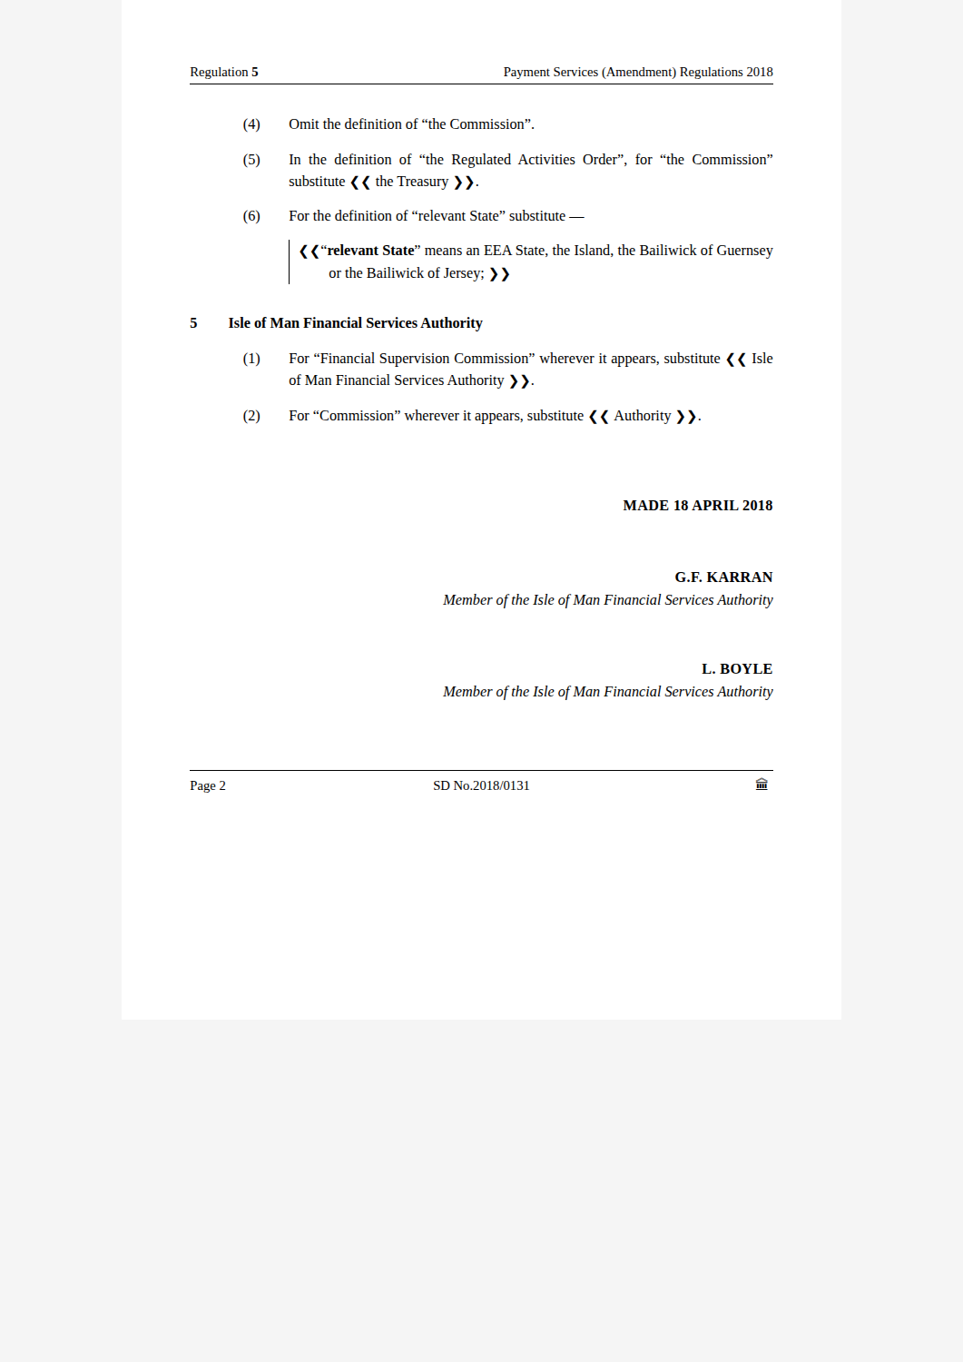Regulation 5 Payment Services (Amendment) Regulations 2018
(4) Omit the definition of “the Commission”.
(5) In the definition of “the Regulated Activities Order”, for “the Commission” substitute ❮❮ the Treasury ❯❯.
(6) For the definition of “relevant State” substitute —
❮❮“relevant State” means an EEA State, the Island, the Bailiwick of Guernsey or the Bailiwick of Jersey; ❯❯
5 Isle of Man Financial Services Authority
(1) For “Financial Supervision Commission” wherever it appears, substitute ❮❮ Isle of Man Financial Services Authority ❯❯.
(2) For “Commission” wherever it appears, substitute ❮❮ Authority ❯❯.
MADE 18 APRIL 2018
G.F. KARRAN
Member of the Isle of Man Financial Services Authority
L. BOYLE
Member of the Isle of Man Financial Services Authority
Page 2 SD No.2018/0131 🏛